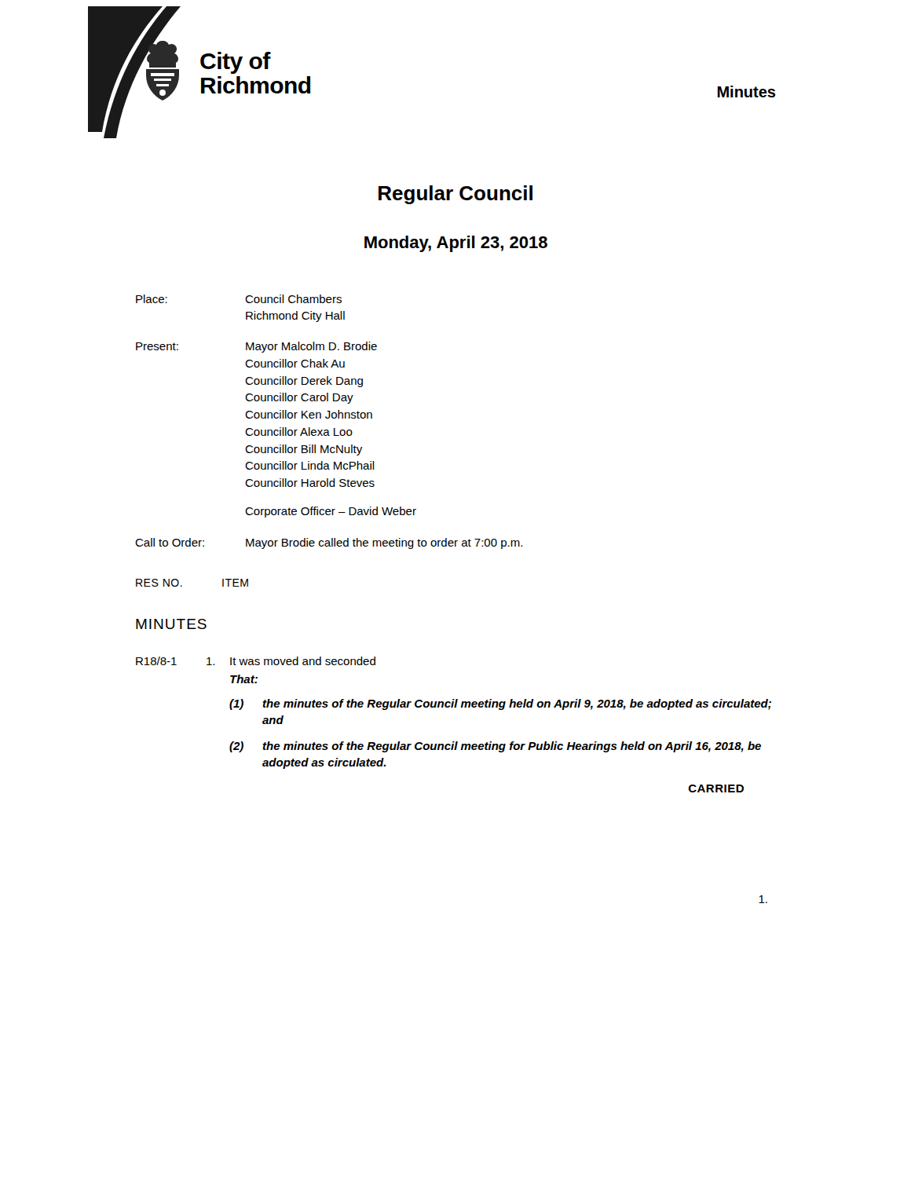City of
Richmond
Minutes
Regular Council
Monday, April 23, 2018
| Place: | Council Chambers Richmond City Hall |
| Present: | Mayor Malcolm D. Brodie Councillor Chak Au Councillor Derek Dang Councillor Carol Day Councillor Ken Johnston Councillor Alexa Loo Councillor Bill McNulty Councillor Linda McPhail Councillor Harold Steves Corporate Officer – David Weber |
| Call to Order: | Mayor Brodie called the meeting to order at 7:00 p.m. |
RES NO. ITEM
MINUTES
R18/8-1
1.
It was moved and seconded
That:
(1) the minutes of the Regular Council meeting held on April 9, 2018, be adopted as circulated; and
(2) the minutes of the Regular Council meeting for Public Hearings held on April 16, 2018, be adopted as circulated.
CARRIED
1.